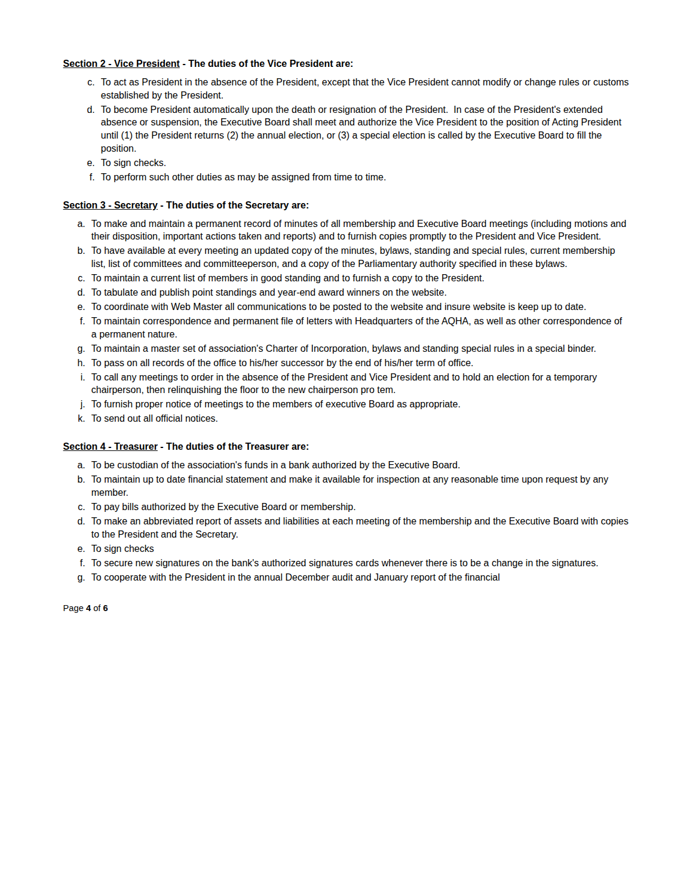Section 2 - Vice President - The duties of the Vice President are:
To act as President in the absence of the President, except that the Vice President cannot modify or change rules or customs established by the President.
To become President automatically upon the death or resignation of the President. In case of the President's extended absence or suspension, the Executive Board shall meet and authorize the Vice President to the position of Acting President until (1) the President returns (2) the annual election, or (3) a special election is called by the Executive Board to fill the position.
To sign checks.
To perform such other duties as may be assigned from time to time.
Section 3 - Secretary - The duties of the Secretary are:
To make and maintain a permanent record of minutes of all membership and Executive Board meetings (including motions and their disposition, important actions taken and reports) and to furnish copies promptly to the President and Vice President.
To have available at every meeting an updated copy of the minutes, bylaws, standing and special rules, current membership list, list of committees and committeeperson, and a copy of the Parliamentary authority specified in these bylaws.
To maintain a current list of members in good standing and to furnish a copy to the President.
To tabulate and publish point standings and year-end award winners on the website.
To coordinate with Web Master all communications to be posted to the website and insure website is keep up to date.
To maintain correspondence and permanent file of letters with Headquarters of the AQHA, as well as other correspondence of a permanent nature.
To maintain a master set of association's Charter of Incorporation, bylaws and standing special rules in a special binder.
To pass on all records of the office to his/her successor by the end of his/her term of office.
To call any meetings to order in the absence of the President and Vice President and to hold an election for a temporary chairperson, then relinquishing the floor to the new chairperson pro tem.
To furnish proper notice of meetings to the members of executive Board as appropriate.
To send out all official notices.
Section 4 - Treasurer - The duties of the Treasurer are:
To be custodian of the association's funds in a bank authorized by the Executive Board.
To maintain up to date financial statement and make it available for inspection at any reasonable time upon request by any member.
To pay bills authorized by the Executive Board or membership.
To make an abbreviated report of assets and liabilities at each meeting of the membership and the Executive Board with copies to the President and the Secretary.
To sign checks
To secure new signatures on the bank's authorized signatures cards whenever there is to be a change in the signatures.
To cooperate with the President in the annual December audit and January report of the financial
Page 4 of 6